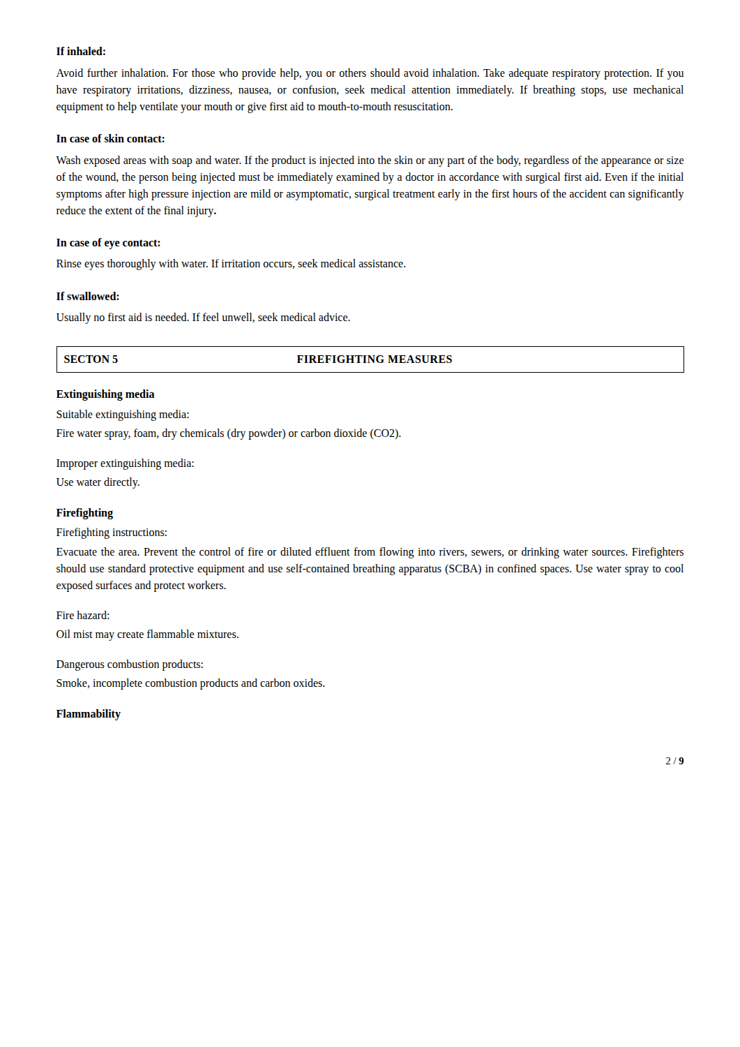If inhaled:
Avoid further inhalation. For those who provide help, you or others should avoid inhalation. Take adequate respiratory protection. If you have respiratory irritations, dizziness, nausea, or confusion, seek medical attention immediately. If breathing stops, use mechanical equipment to help ventilate your mouth or give first aid to mouth-to-mouth resuscitation.
In case of skin contact:
Wash exposed areas with soap and water. If the product is injected into the skin or any part of the body, regardless of the appearance or size of the wound, the person being injected must be immediately examined by a doctor in accordance with surgical first aid. Even if the initial symptoms after high pressure injection are mild or asymptomatic, surgical treatment early in the first hours of the accident can significantly reduce the extent of the final injury.
In case of eye contact:
Rinse eyes thoroughly with water. If irritation occurs, seek medical assistance.
If swallowed:
Usually no first aid is needed. If feel unwell, seek medical advice.
SECTON 5 FIREFIGHTING MEASURES
Extinguishing media
Suitable extinguishing media:
Fire water spray, foam, dry chemicals (dry powder) or carbon dioxide (CO2).
Improper extinguishing media:
Use water directly.
Firefighting
Firefighting instructions:
Evacuate the area. Prevent the control of fire or diluted effluent from flowing into rivers, sewers, or drinking water sources. Firefighters should use standard protective equipment and use self-contained breathing apparatus (SCBA) in confined spaces. Use water spray to cool exposed surfaces and protect workers.
Fire hazard:
Oil mist may create flammable mixtures.
Dangerous combustion products:
Smoke, incomplete combustion products and carbon oxides.
Flammability
2 / 9